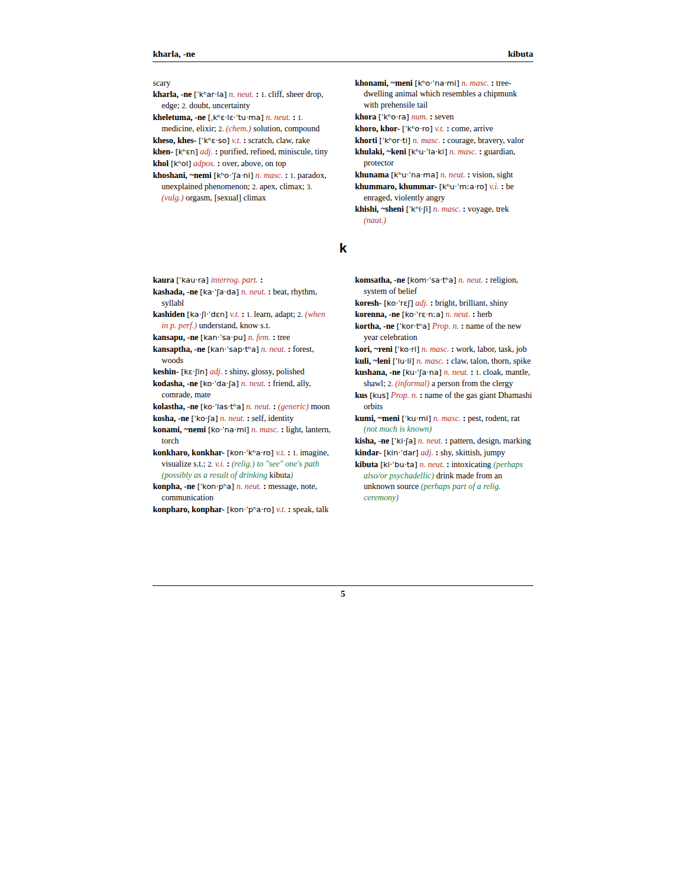kharla, -ne kibuta
scary
kharla, -ne [ˈkʰar·la] n. neut. : 1. cliff, sheer drop, edge; 2. doubt, uncertainty
kheletuma, -ne [ˌkʰε·lε·ˈtu·ma] n. neut. : 1. medicine, elixir; 2. (chem.) solution, compound
kheso, khes- [ˈkʰε·so] v.t. : scratch, claw, rake
khen- [kʰεn] adj. : purified, refined, miniscule, tiny
khol [kʰol] adpos. : over, above, on top
khoshani, ~nemi [kʰo·ˈʃa·ni] n. masc. : 1. paradox, unexplained phenomenon; 2. apex, climax; 3. (vulg.) orgasm, [sexual] climax
khonami, ~meni [kʰo·ˈna·mi] n. masc. : tree-dwelling animal which resembles a chipmunk with prehensile tail
khora [ˈkʰo·ra] num. : seven
khoro, khor- [ˈkʰo·ro] v.t. : come, arrive
khorti [ˈkʰor·ti] n. masc. : courage, bravery, valor
khulaki, ~keni [kʰu·ˈla·ki] n. masc. : guardian, protector
khunama [kʰu·ˈna·ma] n. neut. : vision, sight
khummaro, khummar- [kʰu·ˈmːa·ro] v.i. : be enraged, violently angry
khishi, ~sheni [ˈkʰi·ʃi] n. masc. : voyage, trek (naut.)
k
kaura [ˈkau·ra] interrog. part. :
kashada, -ne [ka·ˈʃa·da] n. neut. : beat, rhythm, syllabl
kashiden [ka·ʃi·ˈdεn] v.t. : 1. learn, adapt; 2. (when in p. perf.) understand, know s.t.
kansapu, -ne [kan·ˈsa·pu] n. fem. : tree
kansaptha, -ne [kan·ˈsap·tʰa] n. neut. : forest, woods
keshin- [kε·ʃin] adj. : shiny, glossy, polished
kodasha, -ne [ko·ˈda·ʃa] n. neut. : friend, ally, comrade, mate
kolastha, -ne [ko·ˈlas·tʰa] n. neut. : (generic) moon
kosha, -ne [ˈko·ʃa] n. neut. : self, identity
konami, ~nemi [ko·ˈna·mi] n. masc. : light, lantern, torch
konkharo, konkhar- [kon·ˈkʰa·ro] v.t. : 1. imagine, visualize s.t.; 2. v.i. : (relig.) to "see" one's path (possibly as a result of drinking kibuta)
konpha, -ne [ˈkon·pʰa] n. neut. : message, note, communication
konpharo, konphar- [kon·ˈpʰa·ro] v.t. : speak, talk
komsatha, -ne [kom·ˈsa·tʰa] n. neut. : religion, system of belief
koresh- [ko·ˈrεʃ] adj. : bright, brilliant, shiny
korenna, -ne [ko·ˈrε·nːa] n. neut. : herb
kortha, -ne [ˈkor·tʰa] Prop. n. : name of the new year celebration
kori, ~reni [ˈko·ri] n. masc. : work, labor, task, job
kuli, ~leni [ˈlu·li] n. masc. : claw, talon, thorn, spike
kushana, -ne [ku·ˈʃa·na] n. neut. : 1. cloak, mantle, shawl; 2. (informal) a person from the clergy
kus [kus] Prop. n. : name of the gas giant Dhamashi orbits
kumi, ~meni [ˈku·mi] n. masc. : pest, rodent, rat (not much is known)
kisha, -ne [ˈki·ʃa] n. neut. : pattern, design, marking
kindar- [kin·ˈdar] adj. : shy, skittish, jumpy
kibuta [ki·ˈbu·ta] n. neut. : intoxicating (perhaps also/or psychadellic) drink made from an unknown source (perhaps part of a relig. ceremony)
5